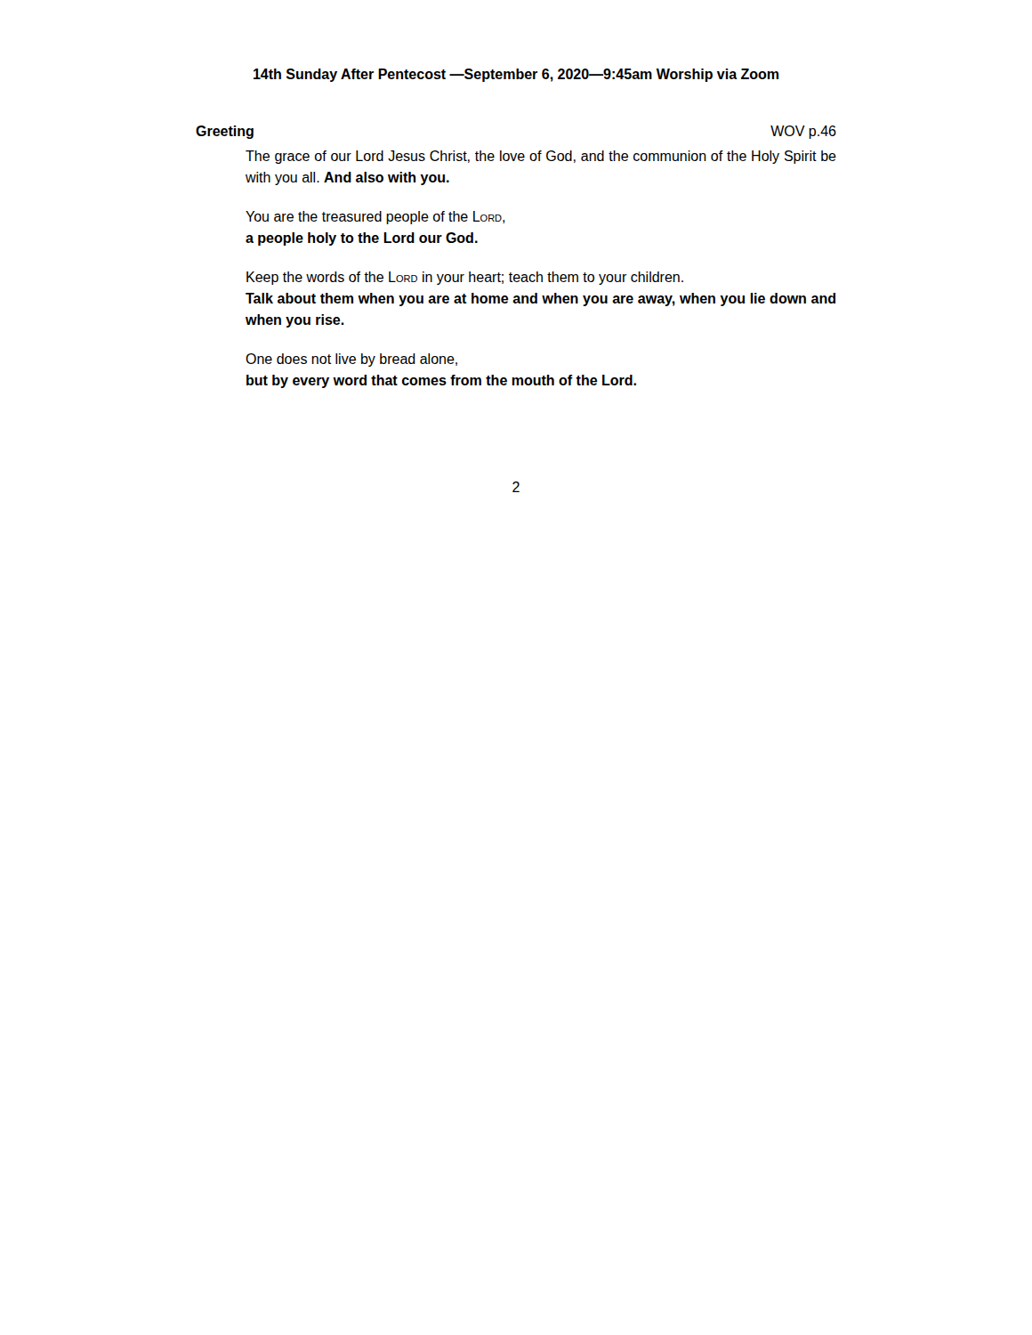14th Sunday After Pentecost —September 6, 2020—9:45am Worship via Zoom
Greeting WOV p.46
The grace of our Lord Jesus Christ, the love of God, and the communion of the Holy Spirit be with you all. And also with you.
You are the treasured people of the Lord,
a people holy to the Lord our God.
Keep the words of the Lord in your heart; teach them to your children.
Talk about them when you are at home and when you are away, when you lie down and when you rise.
One does not live by bread alone,
but by every word that comes from the mouth of the Lord.
2